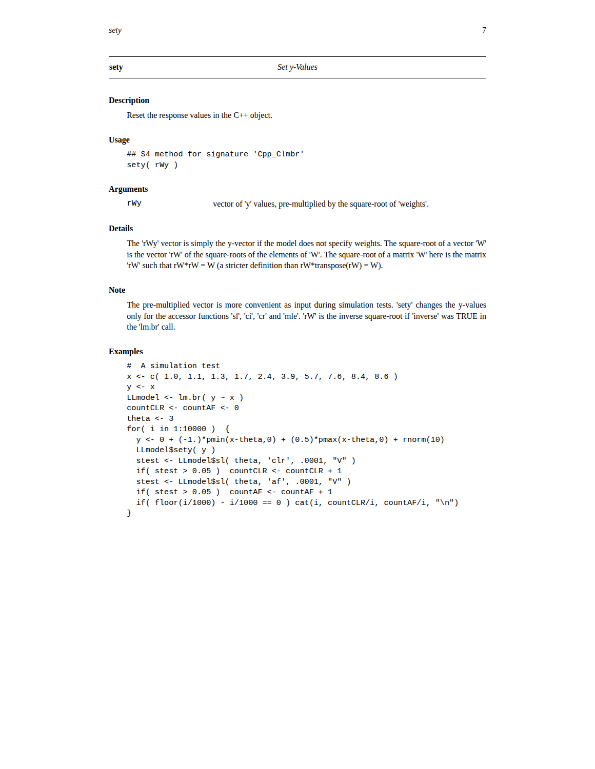sety 7
| sety | Set y-Values | |
Description
Reset the response values in the C++ object.
Usage
## S4 method for signature 'Cpp_Clmbr'
sety( rWy )
Arguments
rWy
vector of 'y' values, pre-multiplied by the square-root of 'weights'.
Details
The 'rWy' vector is simply the y-vector if the model does not specify weights. The square-root of a vector 'W' is the vector 'rW' of the square-roots of the elements of 'W'. The square-root of a matrix 'W' here is the matrix 'rW' such that rW*rW = W (a stricter definition than rW*transpose(rW) = W).
Note
The pre-multiplied vector is more convenient as input during simulation tests. 'sety' changes the y-values only for the accessor functions 'sl', 'ci', 'cr' and 'mle'. 'rW' is the inverse square-root if 'inverse' was TRUE in the 'lm.br' call.
Examples
#  A simulation test
x <- c( 1.0, 1.1, 1.3, 1.7, 2.4, 3.9, 5.7, 7.6, 8.4, 8.6 )
y <- x
LLmodel <- lm.br( y ~ x )
countCLR <- countAF <- 0
theta <- 3
for( i in 1:10000 )  {
  y <- 0 + (-1.)*pmin(x-theta,0) + (0.5)*pmax(x-theta,0) + rnorm(10)
  LLmodel$sety( y )
  stest <- LLmodel$sl( theta, 'clr', .0001, "V" )
  if( stest > 0.05 )  countCLR <- countCLR + 1
  stest <- LLmodel$sl( theta, 'af', .0001, "V" )
  if( stest > 0.05 )  countAF <- countAF + 1
  if( floor(i/1000) - i/1000 == 0 ) cat(i, countCLR/i, countAF/i, "\n")
}